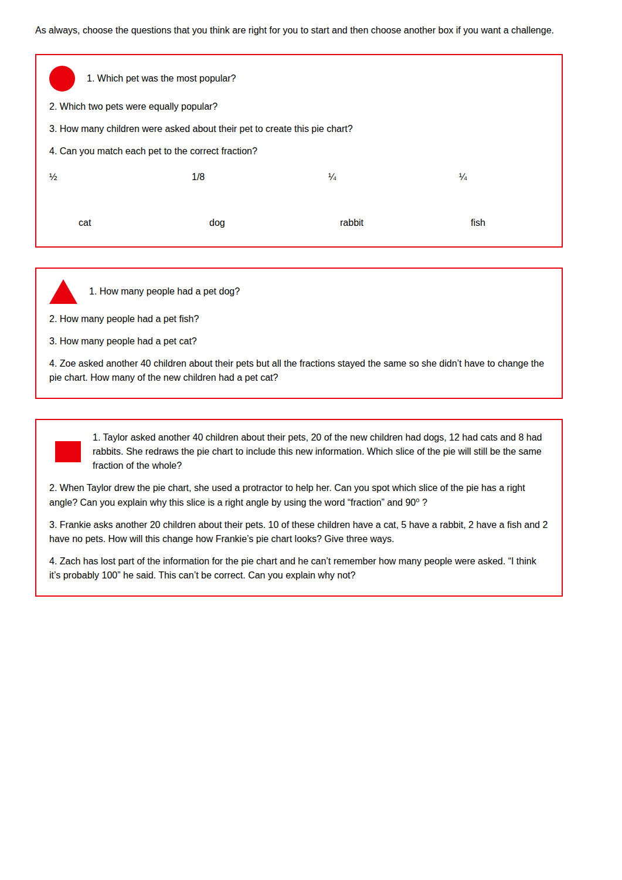As always, choose the questions that you think are right for you to start and then choose another box if you want a challenge.
1. Which pet was the most popular?
2. Which two pets were equally popular?
3. How many children were asked about their pet to create this pie chart?
4. Can you match each pet to the correct fraction?
| ½ | 1/8 | ¼ | ¼ |
| cat | dog | rabbit | fish |
1. How many people had a pet dog?
2. How many people had a pet fish?
3. How many people had a pet cat?
4. Zoe asked another 40 children about their pets but all the fractions stayed the same so she didn’t have to change the pie chart. How many of the new children had a pet cat?
1. Taylor asked another 40 children about their pets, 20 of the new children had dogs, 12 had cats and 8 had rabbits. She redraws the pie chart to include this new information. Which slice of the pie will still be the same fraction of the whole?
2. When Taylor drew the pie chart, she used a protractor to help her. Can you spot which slice of the pie has a right angle? Can you explain why this slice is a right angle by using the word “fraction” and 90o ?
3. Frankie asks another 20 children about their pets. 10 of these children have a cat, 5 have a rabbit, 2 have a fish and 2 have no pets. How will this change how Frankie’s pie chart looks? Give three ways.
4. Zach has lost part of the information for the pie chart and he can’t remember how many people were asked. “I think it’s probably 100” he said. This can’t be correct. Can you explain why not?